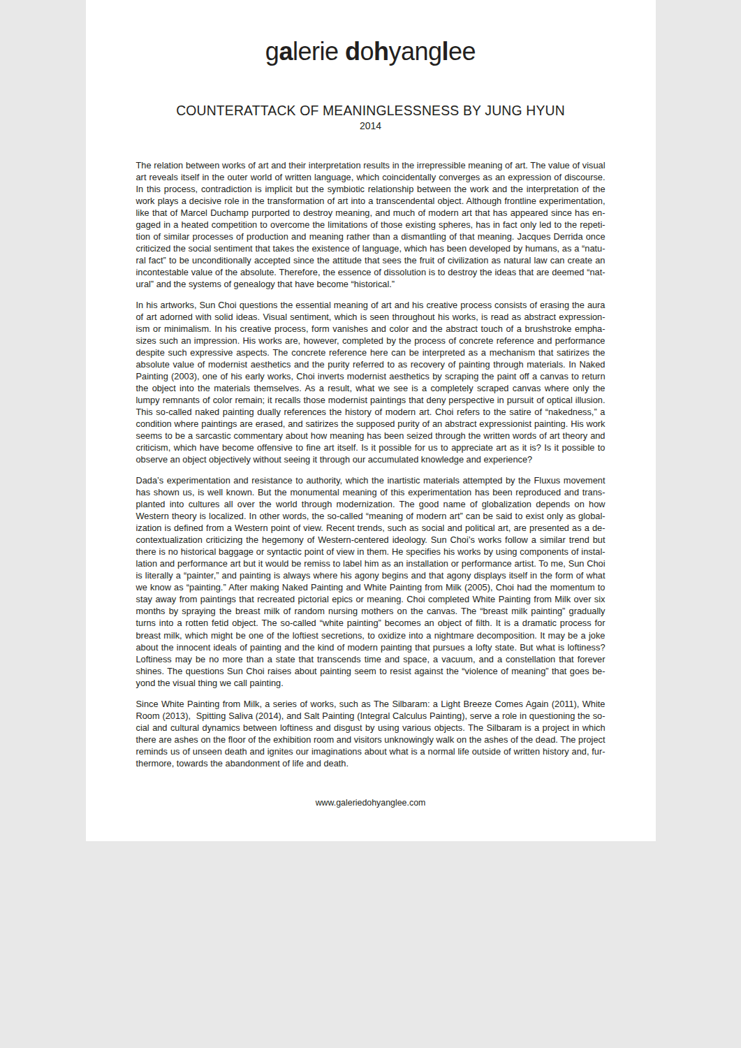galerie dohyang lee
COUNTERATTACK OF MEANINGLESSNESS BY JUNG HYUN
2014
The relation between works of art and their interpretation results in the irrepressible meaning of art. The value of visual art reveals itself in the outer world of written language, which coincidentally converges as an expression of discourse. In this process, contradiction is implicit but the symbiotic relationship between the work and the interpretation of the work plays a decisive role in the transformation of art into a transcendental object. Although frontline experimentation, like that of Marcel Duchamp purported to destroy meaning, and much of modern art that has appeared since has engaged in a heated competition to overcome the limitations of those existing spheres, has in fact only led to the repetition of similar processes of production and meaning rather than a dismantling of that meaning. Jacques Derrida once criticized the social sentiment that takes the existence of language, which has been developed by humans, as a “natural fact” to be unconditionally accepted since the attitude that sees the fruit of civilization as natural law can create an incontestable value of the absolute. Therefore, the essence of dissolution is to destroy the ideas that are deemed “natural” and the systems of genealogy that have become “historical.”
In his artworks, Sun Choi questions the essential meaning of art and his creative process consists of erasing the aura of art adorned with solid ideas. Visual sentiment, which is seen throughout his works, is read as abstract expressionism or minimalism. In his creative process, form vanishes and color and the abstract touch of a brushstroke emphasizes such an impression. His works are, however, completed by the process of concrete reference and performance despite such expressive aspects. The concrete reference here can be interpreted as a mechanism that satirizes the absolute value of modernist aesthetics and the purity referred to as recovery of painting through materials. In Naked Painting (2003), one of his early works, Choi inverts modernist aesthetics by scraping the paint off a canvas to return the object into the materials themselves. As a result, what we see is a completely scraped canvas where only the lumpy remnants of color remain; it recalls those modernist paintings that deny perspective in pursuit of optical illusion. This so-called naked painting dually references the history of modern art. Choi refers to the satire of “nakedness,” a condition where paintings are erased, and satirizes the supposed purity of an abstract expressionist painting. His work seems to be a sarcastic commentary about how meaning has been seized through the written words of art theory and criticism, which have become offensive to fine art itself. Is it possible for us to appreciate art as it is? Is it possible to observe an object objectively without seeing it through our accumulated knowledge and experience?
Dada’s experimentation and resistance to authority, which the inartistic materials attempted by the Fluxus movement has shown us, is well known. But the monumental meaning of this experimentation has been reproduced and transplanted into cultures all over the world through modernization. The good name of globalization depends on how Western theory is localized. In other words, the so-called “meaning of modern art” can be said to exist only as globalization is defined from a Western point of view. Recent trends, such as social and political art, are presented as a decontextualization criticizing the hegemony of Western-centered ideology. Sun Choi’s works follow a similar trend but there is no historical baggage or syntactic point of view in them. He specifies his works by using components of installation and performance art but it would be remiss to label him as an installation or performance artist. To me, Sun Choi is literally a “painter,” and painting is always where his agony begins and that agony displays itself in the form of what we know as “painting.” After making Naked Painting and White Painting from Milk (2005), Choi had the momentum to stay away from paintings that recreated pictorial epics or meaning. Choi completed White Painting from Milk over six months by spraying the breast milk of random nursing mothers on the canvas. The “breast milk painting” gradually turns into a rotten fetid object. The so-called “white painting” becomes an object of filth. It is a dramatic process for breast milk, which might be one of the loftiest secretions, to oxidize into a nightmare decomposition. It may be a joke about the innocent ideals of painting and the kind of modern painting that pursues a lofty state. But what is loftiness? Loftiness may be no more than a state that transcends time and space, a vacuum, and a constellation that forever shines. The questions Sun Choi raises about painting seem to resist against the “violence of meaning” that goes beyond the visual thing we call painting.
Since White Painting from Milk, a series of works, such as The Silbaram: a Light Breeze Comes Again (2011), White Room (2013), Spitting Saliva (2014), and Salt Painting (Integral Calculus Painting), serve a role in questioning the social and cultural dynamics between loftiness and disgust by using various objects. The Silbaram is a project in which there are ashes on the floor of the exhibition room and visitors unknowingly walk on the ashes of the dead. The project reminds us of unseen death and ignites our imaginations about what is a normal life outside of written history and, furthermore, towards the abandonment of life and death.
www.galeriedohyanglee.com